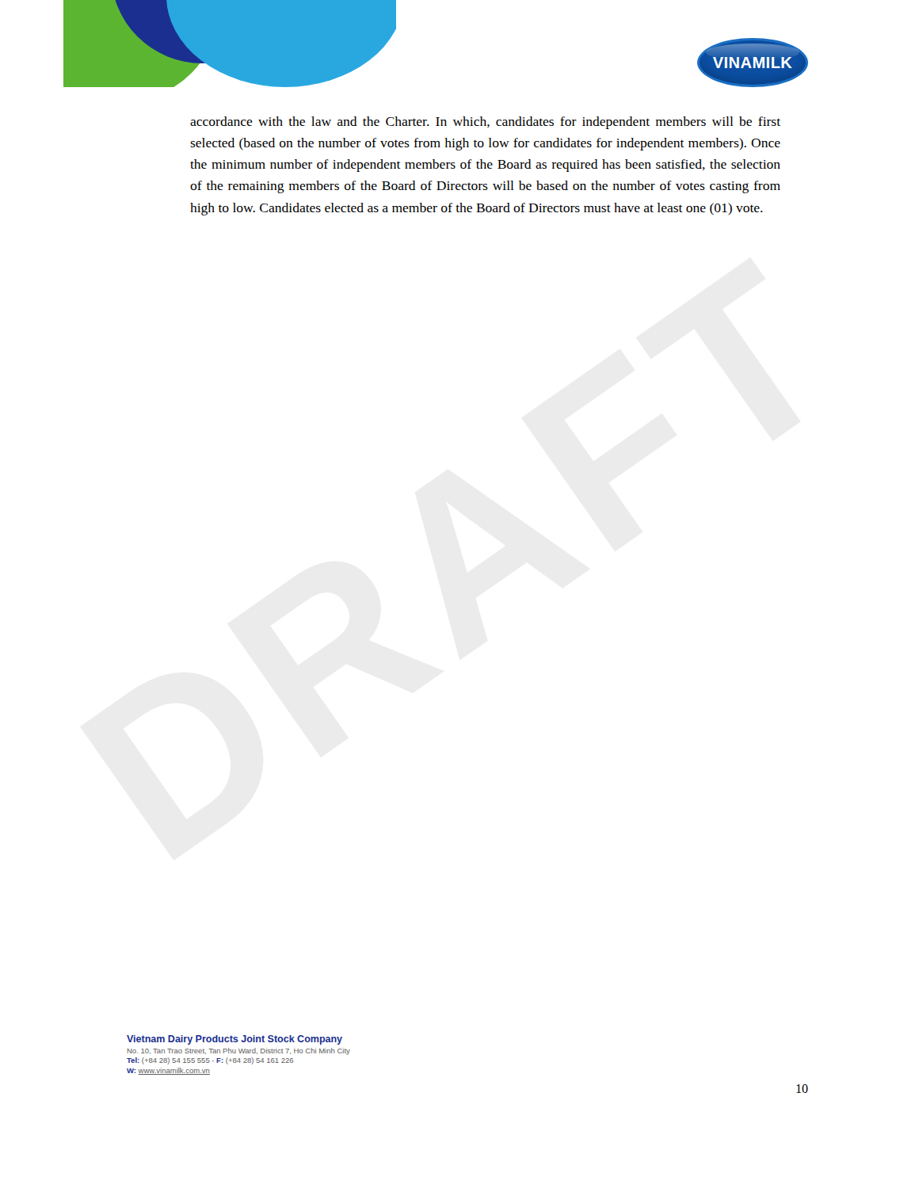VINAMILK
DRAFT
accordance with the law and the Charter. In which, candidates for independent members will be first selected (based on the number of votes from high to low for candidates for independent members). Once the minimum number of independent members of the Board as required has been satisfied, the selection of the remaining members of the Board of Directors will be based on the number of votes casting from high to low. Candidates elected as a member of the Board of Directors must have at least one (01) vote.
Vietnam Dairy Products Joint Stock Company
No. 10, Tan Trao Street, Tan Phu Ward, District 7, Ho Chi Minh City
Tel: (+84 28) 54 155 555 - F: (+84 28) 54 161 226
W: www.vinamilk.com.vn
10